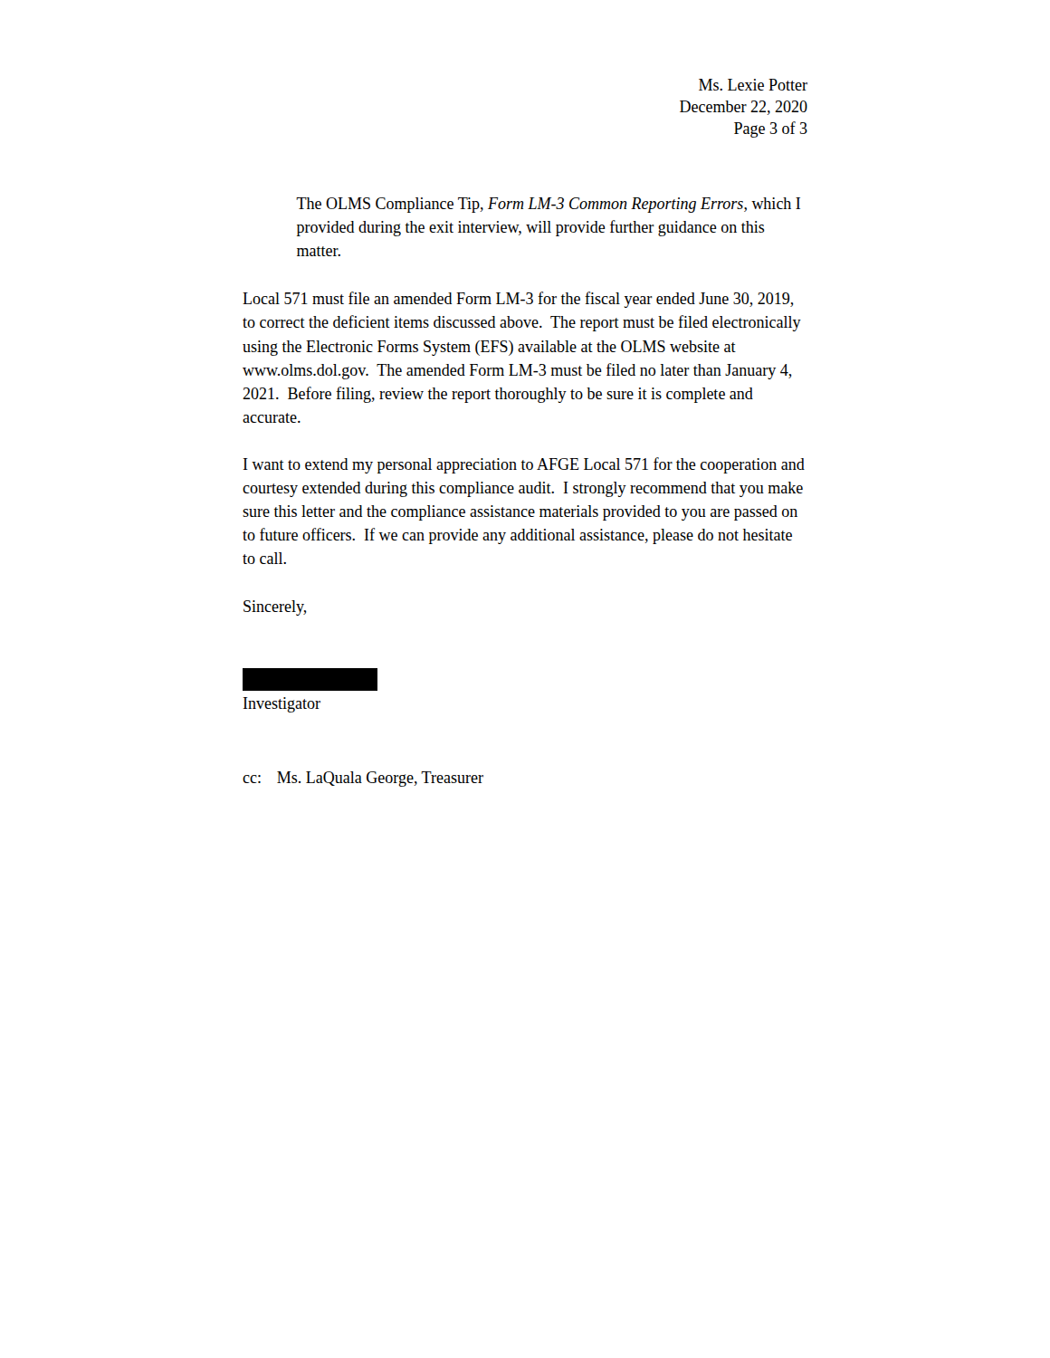Ms. Lexie Potter
December 22, 2020
Page 3 of 3
The OLMS Compliance Tip, Form LM-3 Common Reporting Errors, which I provided during the exit interview, will provide further guidance on this matter.
Local 571 must file an amended Form LM-3 for the fiscal year ended June 30, 2019, to correct the deficient items discussed above. The report must be filed electronically using the Electronic Forms System (EFS) available at the OLMS website at www.olms.dol.gov. The amended Form LM-3 must be filed no later than January 4, 2021. Before filing, review the report thoroughly to be sure it is complete and accurate.
I want to extend my personal appreciation to AFGE Local 571 for the cooperation and courtesy extended during this compliance audit. I strongly recommend that you make sure this letter and the compliance assistance materials provided to you are passed on to future officers. If we can provide any additional assistance, please do not hesitate to call.
Sincerely,
Investigator
cc: Ms. LaQuala George, Treasurer